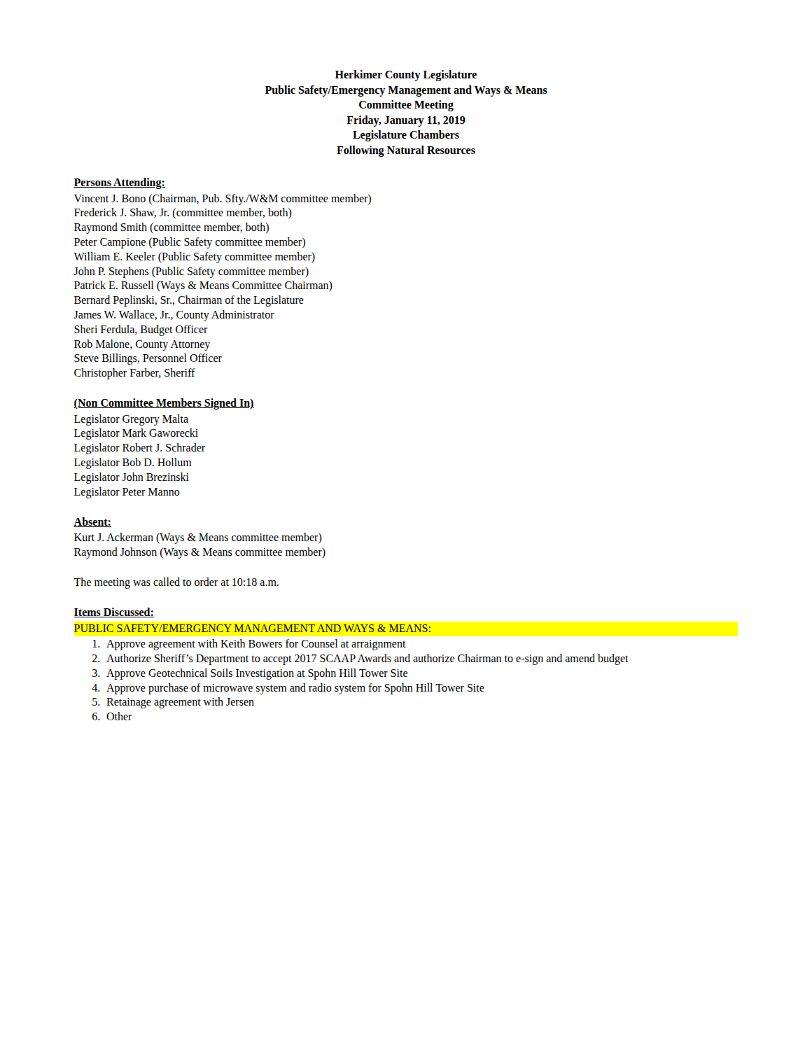Herkimer County Legislature
Public Safety/Emergency Management and Ways & Means
Committee Meeting
Friday, January 11, 2019
Legislature Chambers
Following Natural Resources
Persons Attending:
Vincent J. Bono (Chairman, Pub. Sfty./W&M committee member)
Frederick J. Shaw, Jr. (committee member, both)
Raymond Smith (committee member, both)
Peter Campione (Public Safety committee member)
William E. Keeler (Public Safety committee member)
John P. Stephens (Public Safety committee member)
Patrick E. Russell (Ways & Means Committee Chairman)
Bernard Peplinski, Sr., Chairman of the Legislature
James W. Wallace, Jr., County Administrator
Sheri Ferdula, Budget Officer
Rob Malone, County Attorney
Steve Billings, Personnel Officer
Christopher Farber, Sheriff
(Non Committee Members Signed In)
Legislator Gregory Malta
Legislator Mark Gaworecki
Legislator Robert J. Schrader
Legislator Bob D. Hollum
Legislator John Brezinski
Legislator Peter Manno
Absent:
Kurt J. Ackerman (Ways & Means committee member)
Raymond Johnson (Ways & Means committee member)
The meeting was called to order at 10:18 a.m.
Items Discussed:
PUBLIC SAFETY/EMERGENCY MANAGEMENT AND WAYS & MEANS:
Approve agreement with Keith Bowers for Counsel at arraignment
Authorize Sheriff’s Department to accept 2017 SCAAP Awards and authorize Chairman to e-sign and amend budget
Approve Geotechnical Soils Investigation at Spohn Hill Tower Site
Approve purchase of microwave system and radio system for Spohn Hill Tower Site
Retainage agreement with Jersen
Other